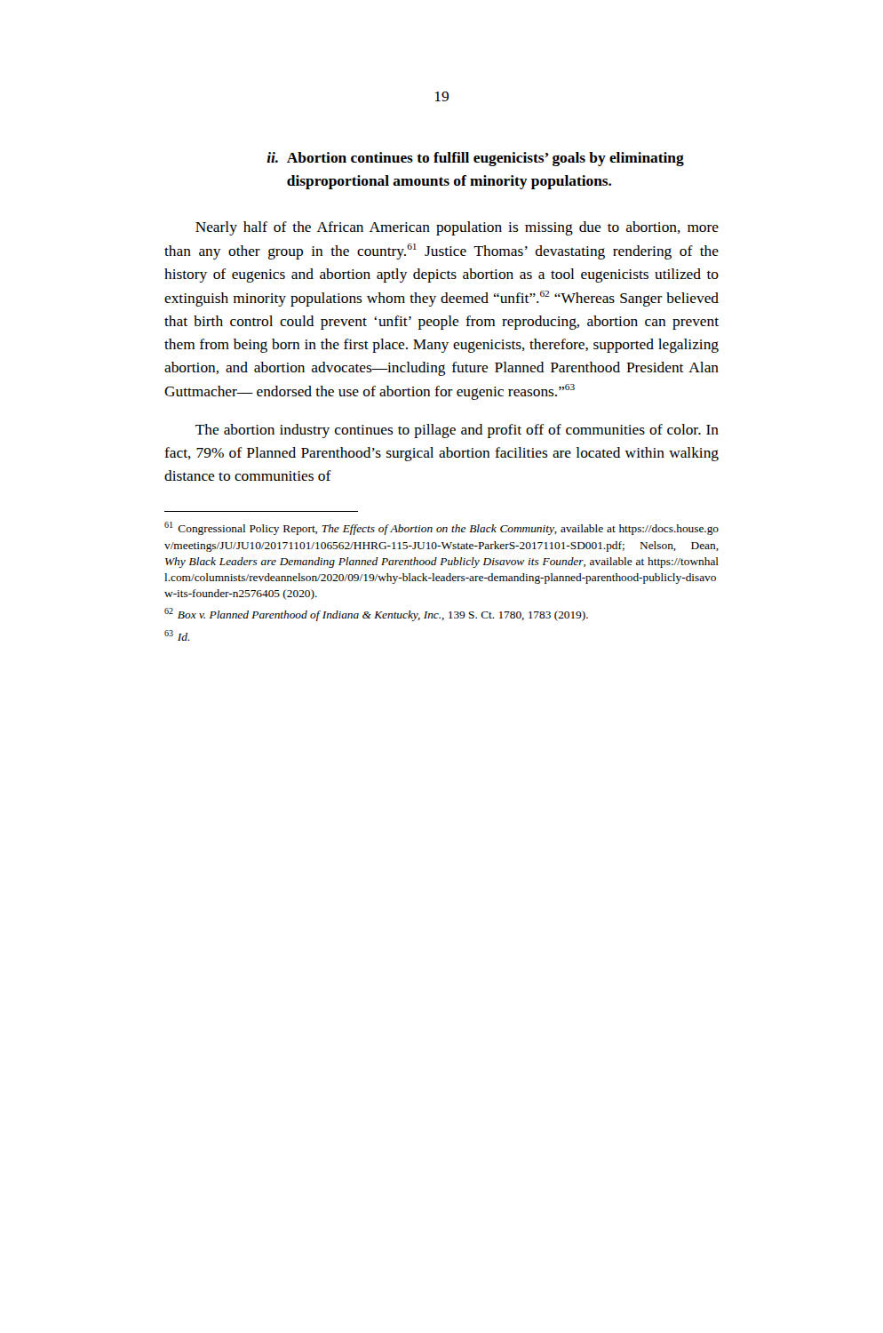19
ii.
Abortion continues to fulfill eugenicists’ goals by eliminating disproportional amounts of minority populations.
Nearly half of the African American population is missing due to abortion, more than any other group in the country.61 Justice Thomas’ devastating rendering of the history of eugenics and abortion aptly depicts abortion as a tool eugenicists utilized to extinguish minority populations whom they deemed “unfit”.62 “Whereas Sanger believed that birth control could prevent ‘unfit’ people from reproducing, abortion can prevent them from being born in the first place. Many eugenicists, therefore, supported legalizing abortion, and abortion advocates—including future Planned Parenthood President Alan Guttmacher— endorsed the use of abortion for eugenic reasons.”63
The abortion industry continues to pillage and profit off of communities of color. In fact, 79% of Planned Parenthood’s surgical abortion facilities are located within walking distance to communities of
61 Congressional Policy Report, The Effects of Abortion on the Black Community, available at https://docs.house.gov/meetings/JU/JU10/20171101/106562/HHRG-115-JU10-Wstate-ParkerS-20171101-SD001.pdf; Nelson, Dean, Why Black Leaders are Demanding Planned Parenthood Publicly Disavow its Founder, available at https://townhall.com/columnists/revdeannelson/2020/09/19/why-black-leaders-are-demanding-planned-parenthood-publicly-disavow-its-founder-n2576405 (2020).
62 Box v. Planned Parenthood of Indiana & Kentucky, Inc., 139 S. Ct. 1780, 1783 (2019).
63 Id.